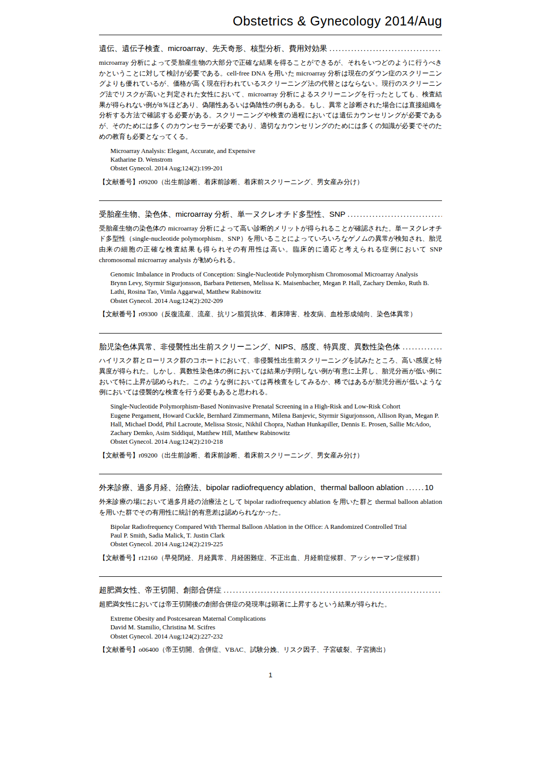Obstetrics & Gynecology 2014/Aug
遺伝、遺伝子検査、microarray、先天奇形、核型分析、費用対効果 .......................................................... 1
microarray 分析によって受胎産生物の大部分で正確な結果を得ることができるが、それをいつどのように行うべきかということに対して検討が必要である。cell-free DNA を用いた microarray 分析は現在のダウン症のスクリーニングよりも優れているが、価格が高く現在行われているスクリーニング法の代替とはならない。現行のスクリーニング法でリスクが高いと判定された女性において、microarray 分析によるスクリーニングを行ったとしても、検査結果が得られない例が8％ほどあり、偽陽性あるいは偽陰性の例もある。もし、異常と診断された場合には直接組織を分析する方法で確認する必要がある。スクリーニングや検査の過程においては遺伝カウンセリングが必要であるが、そのためには多くのカウンセラーが必要であり、適切なカウンセリングのためには多くの知識が必要でそのための教育も必要となってくる。
Microarray Analysis: Elegant, Accurate, and Expensive
Katharine D. Wenstrom
Obstet Gynecol. 2014 Aug;124(2):199-201
【文献番号】r09200（出生前診断、着床前診断、着床前スクリーニング、男女産み分け）
受胎産生物、染色体、microarray 分析、単一ヌクレオチド多型性、SNP ........................................... 3
受胎産生物の染色体の microarray 分析によって高い診断的メリットが得られることが確認された。単一ヌクレオチド多型性（single-nucleotide polymorphism、SNP）を用いることによっていろいろなゲノムの異常が検知され、胎児由来の細胞の正確な検査結果も得られその有用性は高い。臨床的に適応と考えられる症例において SNP chromosomal microarray analysis が勧められる。
Genomic Imbalance in Products of Conception: Single-Nucleotide Polymorphism Chromosomal Microarray Analysis
Brynn Levy, Styrmir Sigurjonsson, Barbara Pettersen, Melissa K. Maisenbacher, Megan P. Hall, Zachary Demko, Ruth B. Lathi, Rosina Tao, Vimla Aggarwal, Matthew Rabinowitz
Obstet Gynecol. 2014 Aug;124(2):202-209
【文献番号】r09300（反復流産、流産、抗リン脂質抗体、着床障害、栓友病、血栓形成傾向、染色体異常）
胎児染色体異常、非侵襲性出生前スクリーニング、NIPS、感度、特異度、異数性染色体 ....................... 9
ハイリスク群とローリスク群のコホートにおいて、非侵襲性出生前スクリーニングを試みたところ、高い感度と特異度が得られた。しかし、異数性染色体の例においては結果が判明しない例が有意に上昇し、胎児分画が低い例において特に上昇が認められた。このような例においては再検査をしてみるか、稀ではあるが胎児分画が低いような例においては侵襲的な検査を行う必要もあると思われる。
Single-Nucleotide Polymorphism-Based Noninvasive Prenatal Screening in a High-Risk and Low-Risk Cohort
Eugene Pergament, Howard Cuckle, Bernhard Zimmermann, Milena Banjevic, Styrmir Sigurjonsson, Allison Ryan, Megan P. Hall, Michael Dodd, Phil Lacroute, Melissa Stosic, Nikhil Chopra, Nathan Hunkapiller, Dennis E. Prosen, Sallie McAdoo, Zachary Demko, Asim Siddiqui, Matthew Hill, Matthew Rabinowitz
Obstet Gynecol. 2014 Aug;124(2):210-218
【文献番号】r09200（出生前診断、着床前診断、着床前スクリーニング、男女産み分け）
外来診療、過多月経、治療法、bipolar radiofrequency ablation、thermal balloon ablation ...... 10
外来診療の場において過多月経の治療法として bipolar radiofrequency ablation を用いた群と thermal balloon ablation を用いた群でその有用性に統計的有意差は認められなかった。
Bipolar Radiofrequency Compared With Thermal Balloon Ablation in the Office: A Randomized Controlled Trial
Paul P. Smith, Sadia Malick, T. Justin Clark
Obstet Gynecol. 2014 Aug;124(2):219-225
【文献番号】r12160（早発閉経、月経異常、月経困難症、不正出血、月経前症候群、アッシャーマン症候群）
超肥満女性、帝王切開、創部合併症 ................................................................................................. 12
超肥満女性においては帝王切開後の創部合併症の発現率は顕著に上昇するという結果が得られた。
Extreme Obesity and Postcesarean Maternal Complications
David M. Stamilio, Christina M. Scifres
Obstet Gynecol. 2014 Aug;124(2):227-232
【文献番号】o06400（帝王切開、合併症、VBAC、試験分娩、リスク因子、子宮破裂、子宮摘出）
1